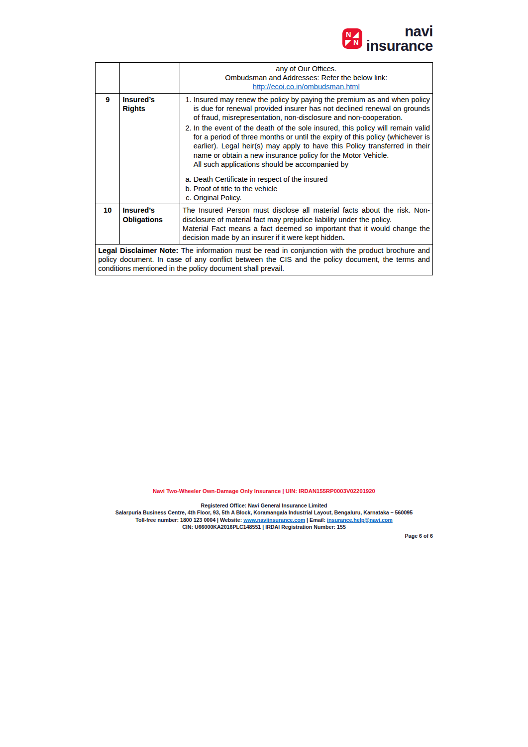N◢◤N
navi
insurance
| | | any of Our Offices. Ombudsman and Addresses: Refer the below link: http://ecoi.co.in/ombudsman.html |
| 9 | Insured’s Rights | Insured may renew the policy by paying the premium as and when policy is due for renewal provided insurer has not declined renewal on grounds of fraud, misrepresentation, non-disclosure and non-cooperation. In the event of the death of the sole insured, this policy will remain valid for a period of three months or until the expiry of this policy (whichever is earlier). Legal heir(s) may apply to have this Policy transferred in their name or obtain a new insurance policy for the Motor Vehicle. All such applications should be accompanied by Death Certificate in respect of the insured Proof of title to the vehicle Original Policy. |
| 10 | Insured’s Obligations | The Insured Person must disclose all material facts about the risk. Non-disclosure of material fact may prejudice liability under the policy. Material Fact means a fact deemed so important that it would change the decision made by an insurer if it were kept hidden . |
Legal Disclaimer Note: The information must be read in conjunction with the product brochure and policy document. In case of any conflict between the CIS and the policy document, the terms and conditions mentioned in the policy document shall prevail.
Navi Two-Wheeler Own-Damage Only Insurance | UIN: IRDAN155RP0003V02201920
Registered Office: Navi General Insurance Limited
Salarpuria Business Centre, 4th Floor, 93, 5th A Block, Koramangala Industrial Layout, Bengaluru, Karnataka – 560095
Toll-free number: 1800 123 0004 | Website: www.naviinsurance.com | Email: insurance.help@navi.com
CIN: U66000KA2016PLC148551 | IRDAI Registration Number: 155
Page 6 of 6